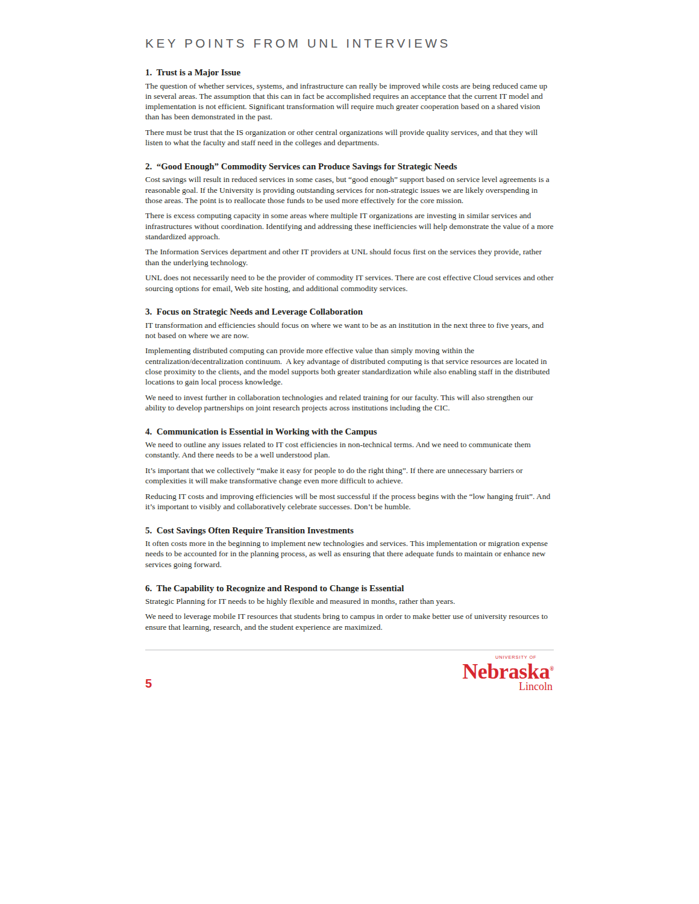Key Points from UNL Interviews
1. Trust is a Major Issue
The question of whether services, systems, and infrastructure can really be improved while costs are being reduced came up in several areas. The assumption that this can in fact be accomplished requires an acceptance that the current IT model and implementation is not efficient. Significant transformation will require much greater cooperation based on a shared vision than has been demonstrated in the past.
There must be trust that the IS organization or other central organizations will provide quality services, and that they will listen to what the faculty and staff need in the colleges and departments.
2. “Good Enough” Commodity Services can Produce Savings for Strategic Needs
Cost savings will result in reduced services in some cases, but “good enough” support based on service level agreements is a reasonable goal. If the University is providing outstanding services for non-strategic issues we are likely overspending in those areas. The point is to reallocate those funds to be used more effectively for the core mission.
There is excess computing capacity in some areas where multiple IT organizations are investing in similar services and infrastructures without coordination. Identifying and addressing these inefficiencies will help demonstrate the value of a more standardized approach.
The Information Services department and other IT providers at UNL should focus first on the services they provide, rather than the underlying technology.
UNL does not necessarily need to be the provider of commodity IT services. There are cost effective Cloud services and other sourcing options for email, Web site hosting, and additional commodity services.
3. Focus on Strategic Needs and Leverage Collaboration
IT transformation and efficiencies should focus on where we want to be as an institution in the next three to five years, and not based on where we are now.
Implementing distributed computing can provide more effective value than simply moving within the centralization/decentralization continuum. A key advantage of distributed computing is that service resources are located in close proximity to the clients, and the model supports both greater standardization while also enabling staff in the distributed locations to gain local process knowledge.
We need to invest further in collaboration technologies and related training for our faculty. This will also strengthen our ability to develop partnerships on joint research projects across institutions including the CIC.
4. Communication is Essential in Working with the Campus
We need to outline any issues related to IT cost efficiencies in non-technical terms. And we need to communicate them constantly. And there needs to be a well understood plan.
It’s important that we collectively “make it easy for people to do the right thing”. If there are unnecessary barriers or complexities it will make transformative change even more difficult to achieve.
Reducing IT costs and improving efficiencies will be most successful if the process begins with the “low hanging fruit”. And it’s important to visibly and collaboratively celebrate successes. Don’t be humble.
5. Cost Savings Often Require Transition Investments
It often costs more in the beginning to implement new technologies and services. This implementation or migration expense needs to be accounted for in the planning process, as well as ensuring that there adequate funds to maintain or enhance new services going forward.
6. The Capability to Recognize and Respond to Change is Essential
Strategic Planning for IT needs to be highly flexible and measured in months, rather than years.
We need to leverage mobile IT resources that students bring to campus in order to make better use of university resources to ensure that learning, research, and the student experience are maximized.
5
UNIVERSITY OF Nebraska® Lincoln